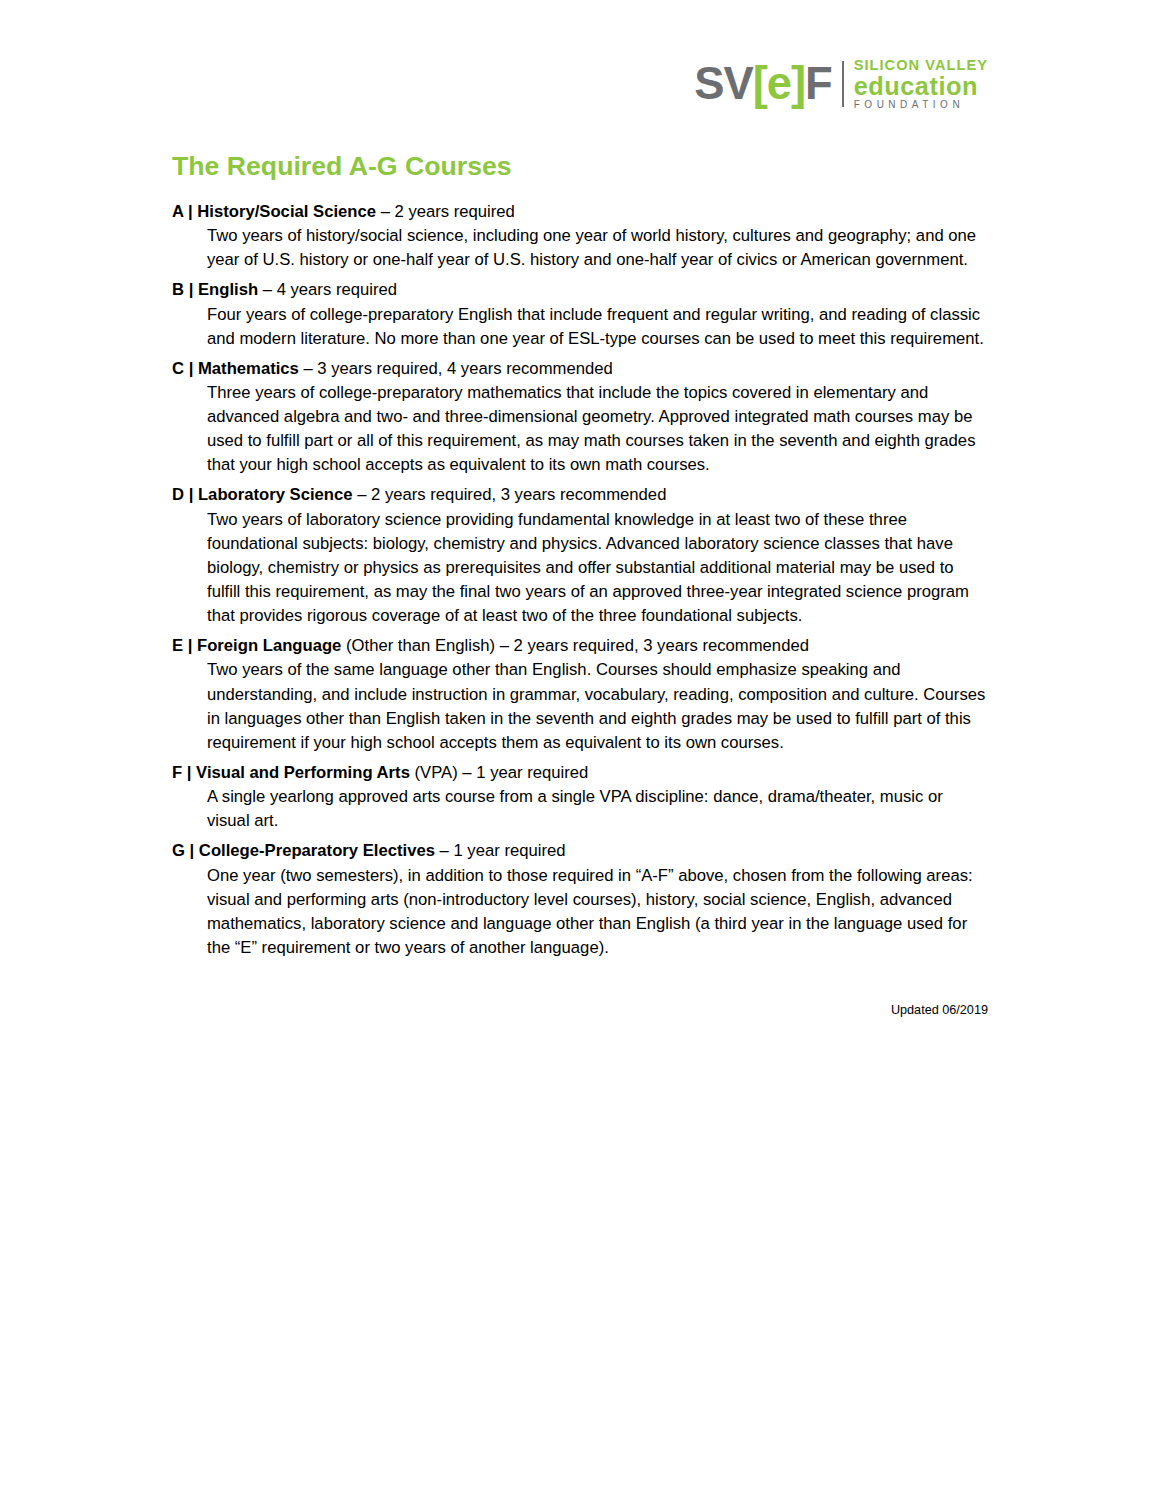SV[e] F
SILICON VALLEY
education
FOUNDATION
The Required A-G Courses
A | History/Social Science – 2 years required
Two years of history/social science, including one year of world history, cultures and geography; and one year of U.S. history or one-half year of U.S. history and one-half year of civics or American government.
B | English – 4 years required
Four years of college-preparatory English that include frequent and regular writing, and reading of classic and modern literature. No more than one year of ESL-type courses can be used to meet this requirement.
C | Mathematics – 3 years required, 4 years recommended
Three years of college-preparatory mathematics that include the topics covered in elementary and advanced algebra and two- and three-dimensional geometry. Approved integrated math courses may be used to fulfill part or all of this requirement, as may math courses taken in the seventh and eighth grades that your high school accepts as equivalent to its own math courses.
D | Laboratory Science – 2 years required, 3 years recommended
Two years of laboratory science providing fundamental knowledge in at least two of these three foundational subjects: biology, chemistry and physics. Advanced laboratory science classes that have biology, chemistry or physics as prerequisites and offer substantial additional material may be used to fulfill this requirement, as may the final two years of an approved three-year integrated science program that provides rigorous coverage of at least two of the three foundational subjects.
E | Foreign Language (Other than English) – 2 years required, 3 years recommended
Two years of the same language other than English. Courses should emphasize speaking and understanding, and include instruction in grammar, vocabulary, reading, composition and culture. Courses in languages other than English taken in the seventh and eighth grades may be used to fulfill part of this requirement if your high school accepts them as equivalent to its own courses.
F | Visual and Performing Arts (VPA) – 1 year required
A single yearlong approved arts course from a single VPA discipline: dance, drama/theater, music or visual art.
G | College-Preparatory Electives – 1 year required
One year (two semesters), in addition to those required in “A-F” above, chosen from the following areas: visual and performing arts (non-introductory level courses), history, social science, English, advanced mathematics, laboratory science and language other than English (a third year in the language used for the “E” requirement or two years of another language).
Updated 06/2019